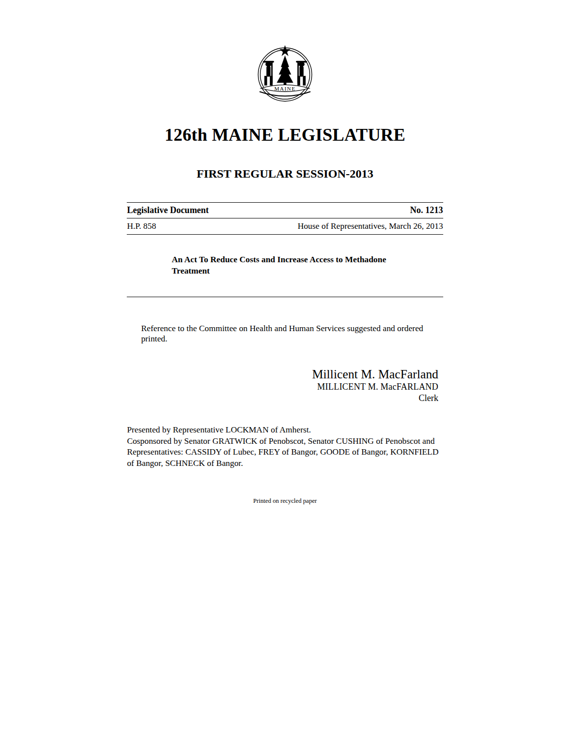126th MAINE LEGISLATURE
FIRST REGULAR SESSION-2013
Legislative Document No. 1213
H.P. 858 House of Representatives, March 26, 2013
An Act To Reduce Costs and Increase Access to Methadone Treatment
Reference to the Committee on Health and Human Services suggested and ordered printed.
Millicent M. MacFarland
MILLICENT M. MacFARLAND
Clerk
Presented by Representative LOCKMAN of Amherst.
Cosponsored by Senator GRATWICK of Penobscot, Senator CUSHING of Penobscot and Representatives: CASSIDY of Lubec, FREY of Bangor, GOODE of Bangor, KORNFIELD of Bangor, SCHNECK of Bangor.
Printed on recycled paper